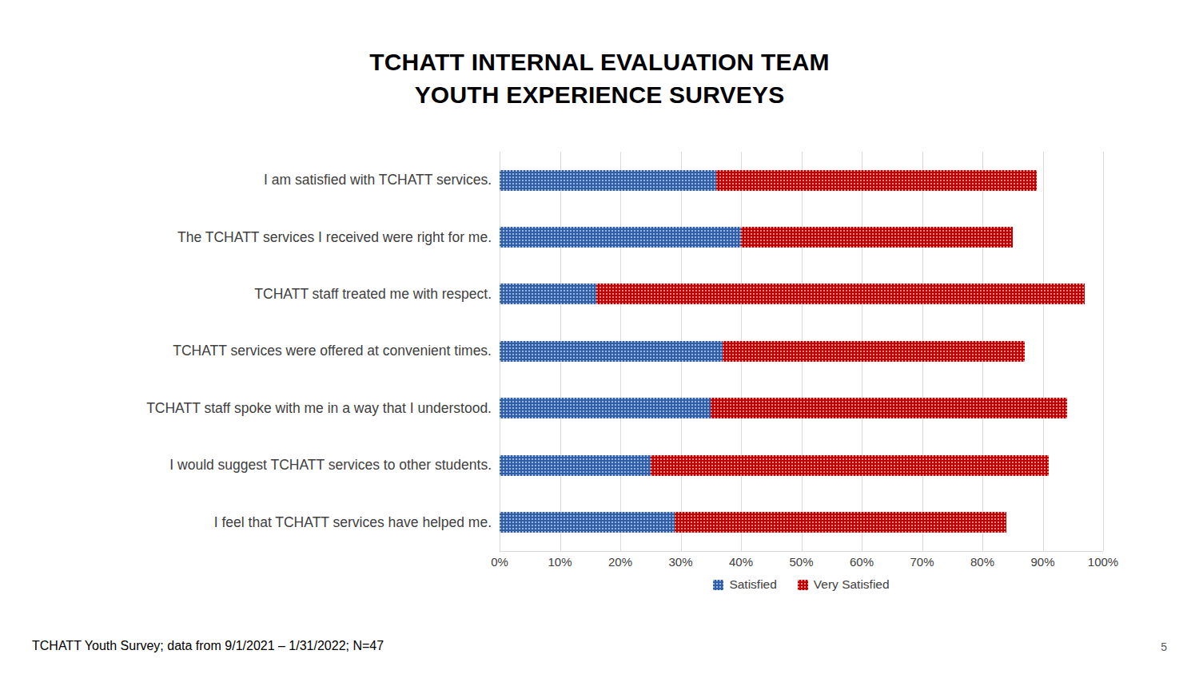TCHATT INTERNAL EVALUATION TEAM
YOUTH EXPERIENCE SURVEYS
I am satisfied with TCHATT services.
The TCHATT services I received were right for me.
TCHATT staff treated me with respect.
TCHATT services were offered at convenient times.
TCHATT staff spoke with me in a way that I understood.
I would suggest TCHATT services to other students.
I feel that TCHATT services have helped me.
0% 10% 20% 30% 40% 50% 60% 70% 80% 90% 100%
Satisfied
Very Satisfied
TCHATT Youth Survey; data from 9/1/2021 – 1/31/2022; N=47
5